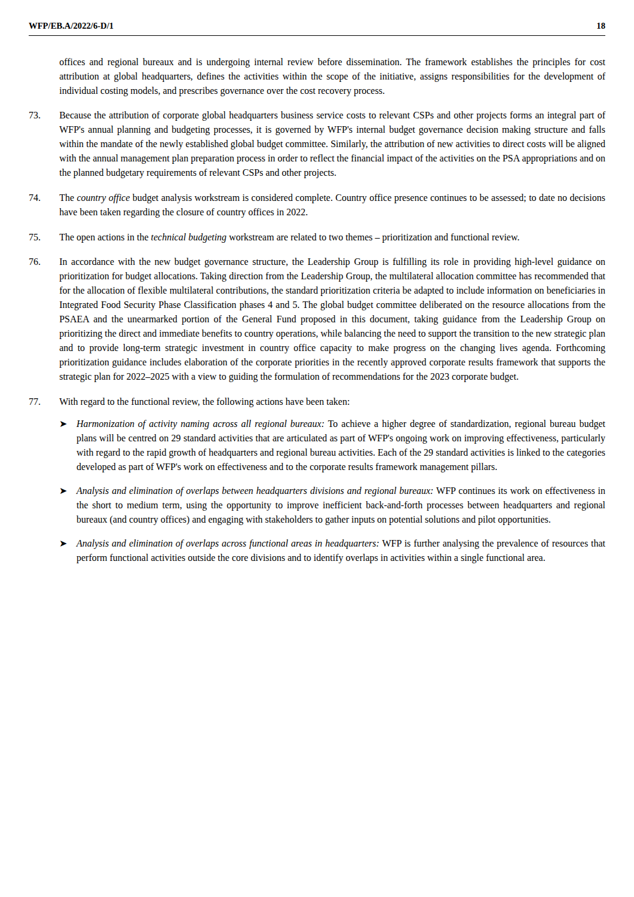WFP/EB.A/2022/6-D/1 18
offices and regional bureaux and is undergoing internal review before dissemination. The framework establishes the principles for cost attribution at global headquarters, defines the activities within the scope of the initiative, assigns responsibilities for the development of individual costing models, and prescribes governance over the cost recovery process.
73. Because the attribution of corporate global headquarters business service costs to relevant CSPs and other projects forms an integral part of WFP's annual planning and budgeting processes, it is governed by WFP's internal budget governance decision making structure and falls within the mandate of the newly established global budget committee. Similarly, the attribution of new activities to direct costs will be aligned with the annual management plan preparation process in order to reflect the financial impact of the activities on the PSA appropriations and on the planned budgetary requirements of relevant CSPs and other projects.
74. The country office budget analysis workstream is considered complete. Country office presence continues to be assessed; to date no decisions have been taken regarding the closure of country offices in 2022.
75. The open actions in the technical budgeting workstream are related to two themes – prioritization and functional review.
76. In accordance with the new budget governance structure, the Leadership Group is fulfilling its role in providing high-level guidance on prioritization for budget allocations. Taking direction from the Leadership Group, the multilateral allocation committee has recommended that for the allocation of flexible multilateral contributions, the standard prioritization criteria be adapted to include information on beneficiaries in Integrated Food Security Phase Classification phases 4 and 5. The global budget committee deliberated on the resource allocations from the PSAEA and the unearmarked portion of the General Fund proposed in this document, taking guidance from the Leadership Group on prioritizing the direct and immediate benefits to country operations, while balancing the need to support the transition to the new strategic plan and to provide long-term strategic investment in country office capacity to make progress on the changing lives agenda. Forthcoming prioritization guidance includes elaboration of the corporate priorities in the recently approved corporate results framework that supports the strategic plan for 2022–2025 with a view to guiding the formulation of recommendations for the 2023 corporate budget.
77. With regard to the functional review, the following actions have been taken:
➤ Harmonization of activity naming across all regional bureaux: To achieve a higher degree of standardization, regional bureau budget plans will be centred on 29 standard activities that are articulated as part of WFP's ongoing work on improving effectiveness, particularly with regard to the rapid growth of headquarters and regional bureau activities. Each of the 29 standard activities is linked to the categories developed as part of WFP's work on effectiveness and to the corporate results framework management pillars.
➤ Analysis and elimination of overlaps between headquarters divisions and regional bureaux: WFP continues its work on effectiveness in the short to medium term, using the opportunity to improve inefficient back-and-forth processes between headquarters and regional bureaux (and country offices) and engaging with stakeholders to gather inputs on potential solutions and pilot opportunities.
➤ Analysis and elimination of overlaps across functional areas in headquarters: WFP is further analysing the prevalence of resources that perform functional activities outside the core divisions and to identify overlaps in activities within a single functional area.